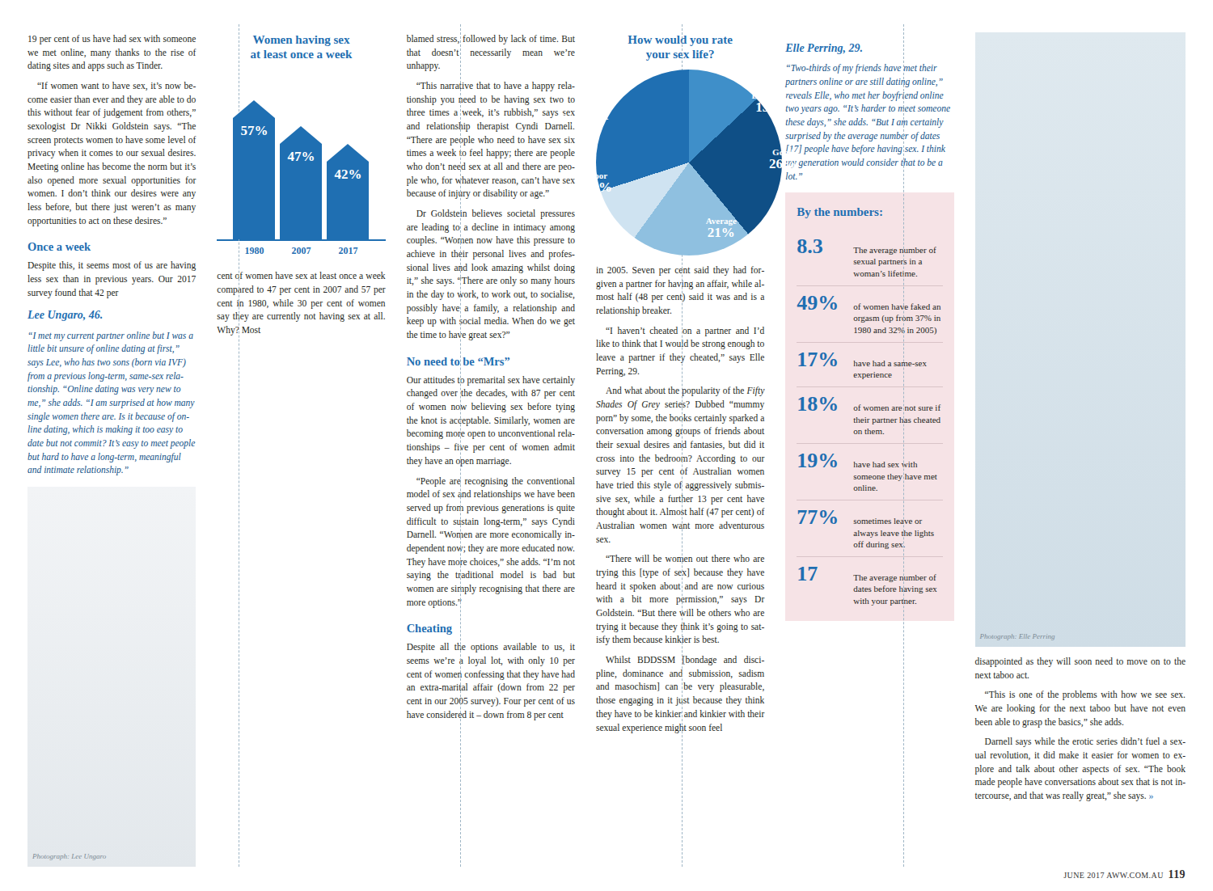19 per cent of us have had sex with someone we met online, many thanks to the rise of dating sites and apps such as Tinder.
“If women want to have sex, it’s now become easier than ever and they are able to do this without fear of judgement from others,” sexologist Dr Nikki Goldstein says. “The screen protects women to have some level of privacy when it comes to our sexual desires. Meeting online has become the norm but it’s also opened more sexual opportunities for women. I don’t think our desires were any less before, but there just weren’t as many opportunities to act on these desires.”
Once a week
Despite this, it seems most of us are having less sex than in previous years. Our 2017 survey found that 42 per
Lee Ungaro, 46.
“I met my current partner online but I was a little bit unsure of online dating at first,” says Lee, who has two sons (born via IVF) from a previous long-term, same-sex relationship. “Online dating was very new to me,” she adds. “I am surprised at how many single women there are. Is it because of online dating, which is making it too easy to date but not commit? It’s easy to meet people but hard to have a long-term, meaningful and intimate relationship.”
Photograph: Lee Ungaro
Women having sex
at least once a week
57%
47%
42%
198020072017
cent of women have sex at least once a week compared to 47 per cent in 2007 and 57 per cent in 1980, while 30 per cent of women say they are currently not having sex at all. Why? Most
blamed stress, followed by lack of time. But that doesn’t necessarily mean we’re unhappy.
“This narrative that to have a happy relationship you need to be having sex two to three times a week, it’s rubbish,” says sex and relationship therapist Cyndi Darnell. “There are people who need to have sex six times a week to feel happy; there are people who don’t need sex at all and there are people who, for whatever reason, can’t have sex because of injury or disability or age.”
Dr Goldstein believes societal pressures are leading to a decline in intimacy among couples. “Women now have this pressure to achieve in their personal lives and professional lives and look amazing whilst doing it,” she says. “There are only so many hours in the day to work, to work out, to socialise, possibly have a family, a relationship and keep up with social media. When do we get the time to have great sex?”
No need to be “Mrs”
Our attitudes to premarital sex have certainly changed over the decades, with 87 per cent of women now believing sex before tying the knot is acceptable. Similarly, women are becoming more open to unconventional relationships – five per cent of women admit they have an open marriage.
“People are recognising the conventional model of sex and relationships we have been served up from previous generations is quite difficult to sustain long-term,” says Cyndi Darnell. “Women are more economically independent now; they are more educated now. They have more choices,” she adds. “I’m not saying the traditional model is bad but women are simply recognising that there are more options.”
Cheating
Despite all the options available to us, it seems we’re a loyal lot, with only 10 per cent of women confessing that they have had an extra-marital affair (down from 22 per cent in our 2005 survey). Four per cent of us have considered it – down from 8 per cent
How would you rate
your sex life?
Excellent13% Good26% Average21% Poor10% Non-existent30%
in 2005. Seven per cent said they had forgiven a partner for having an affair, while almost half (48 per cent) said it was and is a relationship breaker.
“I haven’t cheated on a partner and I’d like to think that I would be strong enough to leave a partner if they cheated,” says Elle Perring, 29.
And what about the popularity of the Fifty Shades Of Grey series? Dubbed “mummy porn” by some, the books certainly sparked a conversation among groups of friends about their sexual desires and fantasies, but did it cross into the bedroom? According to our survey 15 per cent of Australian women have tried this style of aggressively submissive sex, while a further 13 per cent have thought about it. Almost half (47 per cent) of Australian women want more adventurous sex.
“There will be women out there who are trying this [type of sex] because they have heard it spoken about and are now curious with a bit more permission,” says Dr Goldstein. “But there will be others who are trying it because they think it’s going to satisfy them because kinkier is best.
Whilst BDDSSM [bondage and discipline, dominance and submission, sadism and masochism] can be very pleasurable, those engaging in it just because they think they have to be kinkier and kinkier with their sexual experience might soon feel
Elle Perring, 29.
“Two-thirds of my friends have met their partners online or are still dating online,” reveals Elle, who met her boyfriend online two years ago. “It’s harder to meet someone these days,” she adds. “But I am certainly surprised by the average number of dates [17] people have before having sex. I think my generation would consider that to be a lot.”
By the numbers:
8.3 The average number of sexual partners in a woman’s lifetime.
49% of women have faked an orgasm (up from 37% in 1980 and 32% in 2005)
17% have had a same-sex experience
18% of women are not sure if their partner has cheated on them.
19% have had sex with someone they have met online.
77% sometimes leave or always leave the lights off during sex.
17 The average number of dates before having sex with your partner.
Photograph: Elle Perring
disappointed as they will soon need to move on to the next taboo act.
“This is one of the problems with how we see sex. We are looking for the next taboo but have not even been able to grasp the basics,” she adds.
Darnell says while the erotic series didn’t fuel a sexual revolution, it did make it easier for women to explore and talk about other aspects of sex. “The book made people have conversations about sex that is not intercourse, and that was really great,” she says. »
JUNE 2017 AWW.COM.AU 119